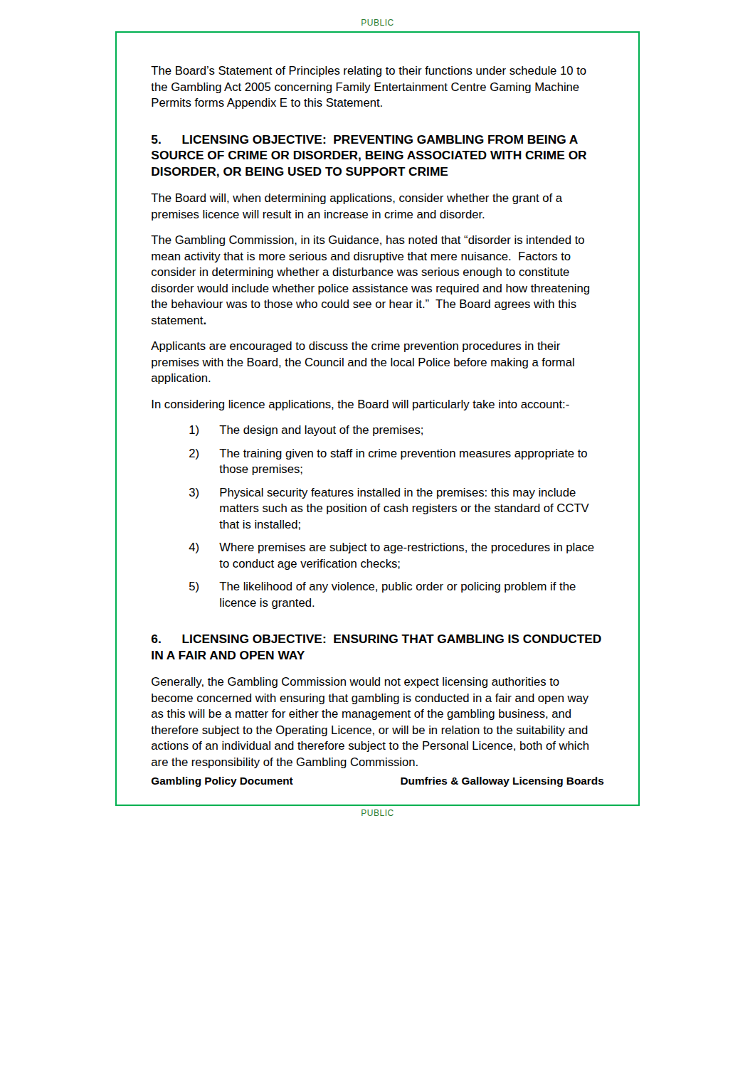PUBLIC
The Board’s Statement of Principles relating to their functions under schedule 10 to the Gambling Act 2005 concerning Family Entertainment Centre Gaming Machine Permits forms Appendix E to this Statement.
5. LICENSING OBJECTIVE: PREVENTING GAMBLING FROM BEING A SOURCE OF CRIME OR DISORDER, BEING ASSOCIATED WITH CRIME OR DISORDER, OR BEING USED TO SUPPORT CRIME
The Board will, when determining applications, consider whether the grant of a premises licence will result in an increase in crime and disorder.
The Gambling Commission, in its Guidance, has noted that “disorder is intended to mean activity that is more serious and disruptive that mere nuisance. Factors to consider in determining whether a disturbance was serious enough to constitute disorder would include whether police assistance was required and how threatening the behaviour was to those who could see or hear it.” The Board agrees with this statement.
Applicants are encouraged to discuss the crime prevention procedures in their premises with the Board, the Council and the local Police before making a formal application.
In considering licence applications, the Board will particularly take into account:-
The design and layout of the premises;
The training given to staff in crime prevention measures appropriate to those premises;
Physical security features installed in the premises: this may include matters such as the position of cash registers or the standard of CCTV that is installed;
Where premises are subject to age-restrictions, the procedures in place to conduct age verification checks;
The likelihood of any violence, public order or policing problem if the licence is granted.
6. LICENSING OBJECTIVE: ENSURING THAT GAMBLING IS CONDUCTED IN A FAIR AND OPEN WAY
Generally, the Gambling Commission would not expect licensing authorities to become concerned with ensuring that gambling is conducted in a fair and open way as this will be a matter for either the management of the gambling business, and therefore subject to the Operating Licence, or will be in relation to the suitability and actions of an individual and therefore subject to the Personal Licence, both of which are the responsibility of the Gambling Commission.
Gambling Policy Document
Dumfries & Galloway Licensing Boards
PUBLIC